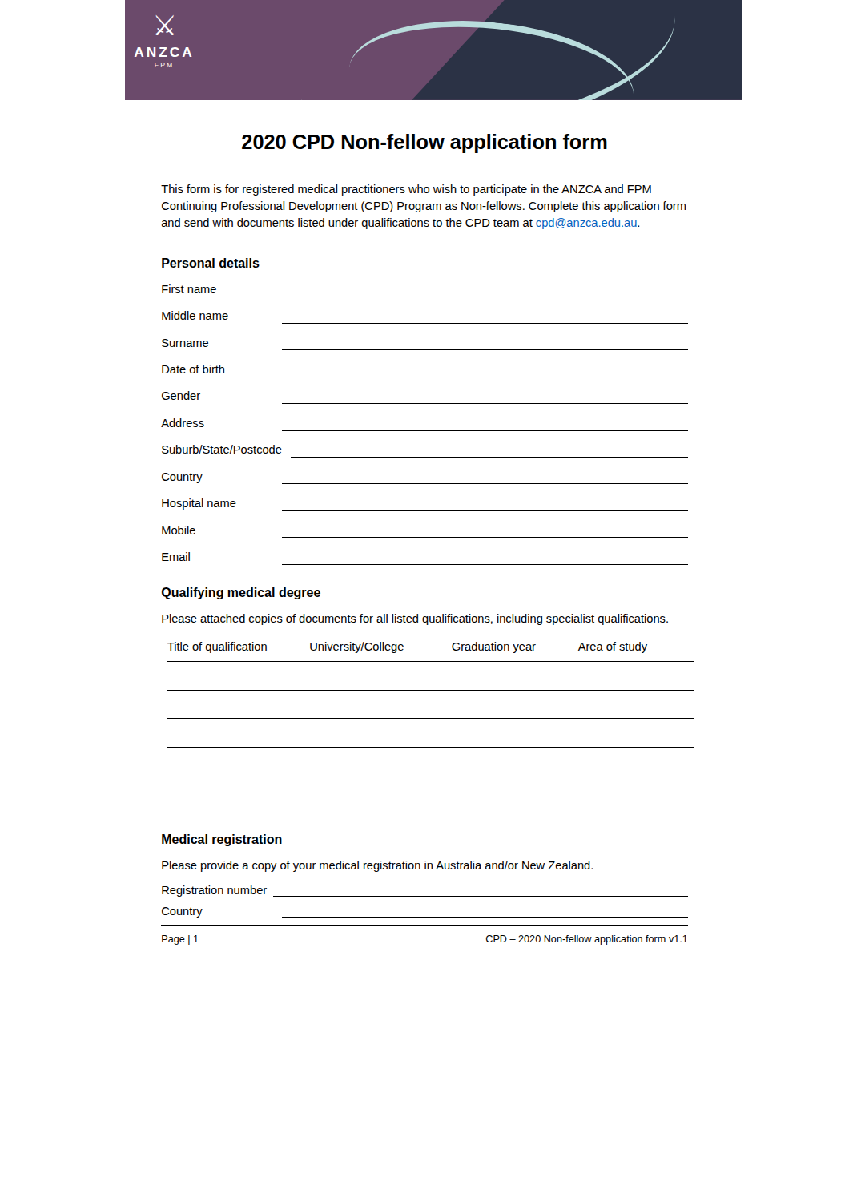⚔
ANZCA
FPM
2020 CPD Non-fellow application form
This form is for registered medical practitioners who wish to participate in the ANZCA and FPM Continuing Professional Development (CPD) Program as Non-fellows. Complete this application form and send with documents listed under qualifications to the CPD team at cpd@anzca.edu.au.
Personal details
First name
Middle name
Surname
Date of birth
Gender
Address
Suburb/State/Postcode
Country
Hospital name
Mobile
Email
Qualifying medical degree
Please attached copies of documents for all listed qualifications, including specialist qualifications.
| Title of qualification | University/College | Graduation year | Area of study |
| --- | --- | --- | --- |
Medical registration
Please provide a copy of your medical registration in Australia and/or New Zealand.
Registration number
Country
Page | 1
CPD – 2020 Non-fellow application form v1.1